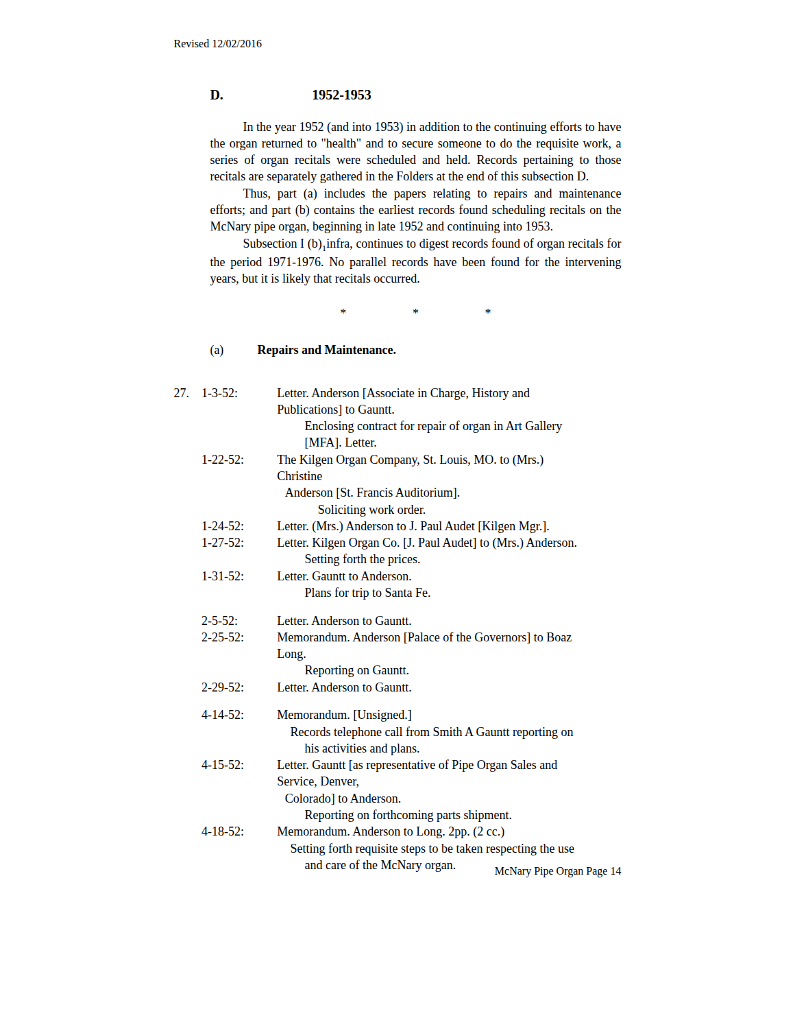Revised 12/02/2016
D. 1952-1953
In the year 1952 (and into 1953) in addition to the continuing efforts to have the organ returned to "health" and to secure someone to do the requisite work, a series of organ recitals were scheduled and held. Records pertaining to those recitals are separately gathered in the Folders at the end of this subsection D.
Thus, part (a) includes the papers relating to repairs and maintenance efforts; and part (b) contains the earliest records found scheduling recitals on the McNary pipe organ, beginning in late 1952 and continuing into 1953.
Subsection I (b)1infra, continues to digest records found of organ recitals for the period 1971-1976. No parallel records have been found for the intervening years, but it is likely that recitals occurred.
***
(a) Repairs and Maintenance.
| 27. | 1-3-52: | Letter. Anderson [Associate in Charge, History and Publications] to Gauntt. Enclosing contract for repair of organ in Art Gallery [MFA]. Letter. |
| | 1-22-52: | The Kilgen Organ Company, St. Louis, MO. to (Mrs.) Christine Anderson [St. Francis Auditorium]. Soliciting work order. |
| | 1-24-52: | Letter. (Mrs.) Anderson to J. Paul Audet [Kilgen Mgr.]. |
| | 1-27-52: | Letter. Kilgen Organ Co. [J. Paul Audet] to (Mrs.) Anderson. Setting forth the prices. |
| | 1-31-52: | Letter. Gauntt to Anderson. Plans for trip to Santa Fe. |
| | 2-5-52: | Letter. Anderson to Gauntt. |
| | 2-25-52: | Memorandum. Anderson [Palace of the Governors] to Boaz Long. Reporting on Gauntt. |
| | 2-29-52: | Letter. Anderson to Gauntt. |
| | 4-14-52: | Memorandum. [Unsigned.] Records telephone call from Smith A Gauntt reporting on his activities and plans. |
| | 4-15-52: | Letter. Gauntt [as representative of Pipe Organ Sales and Service, Denver, Colorado] to Anderson. Reporting on forthcoming parts shipment. |
| | 4-18-52: | Memorandum. Anderson to Long. 2pp. (2 cc.) Setting forth requisite steps to be taken respecting the use and care of the McNary organ. |
McNary Pipe Organ Page 14